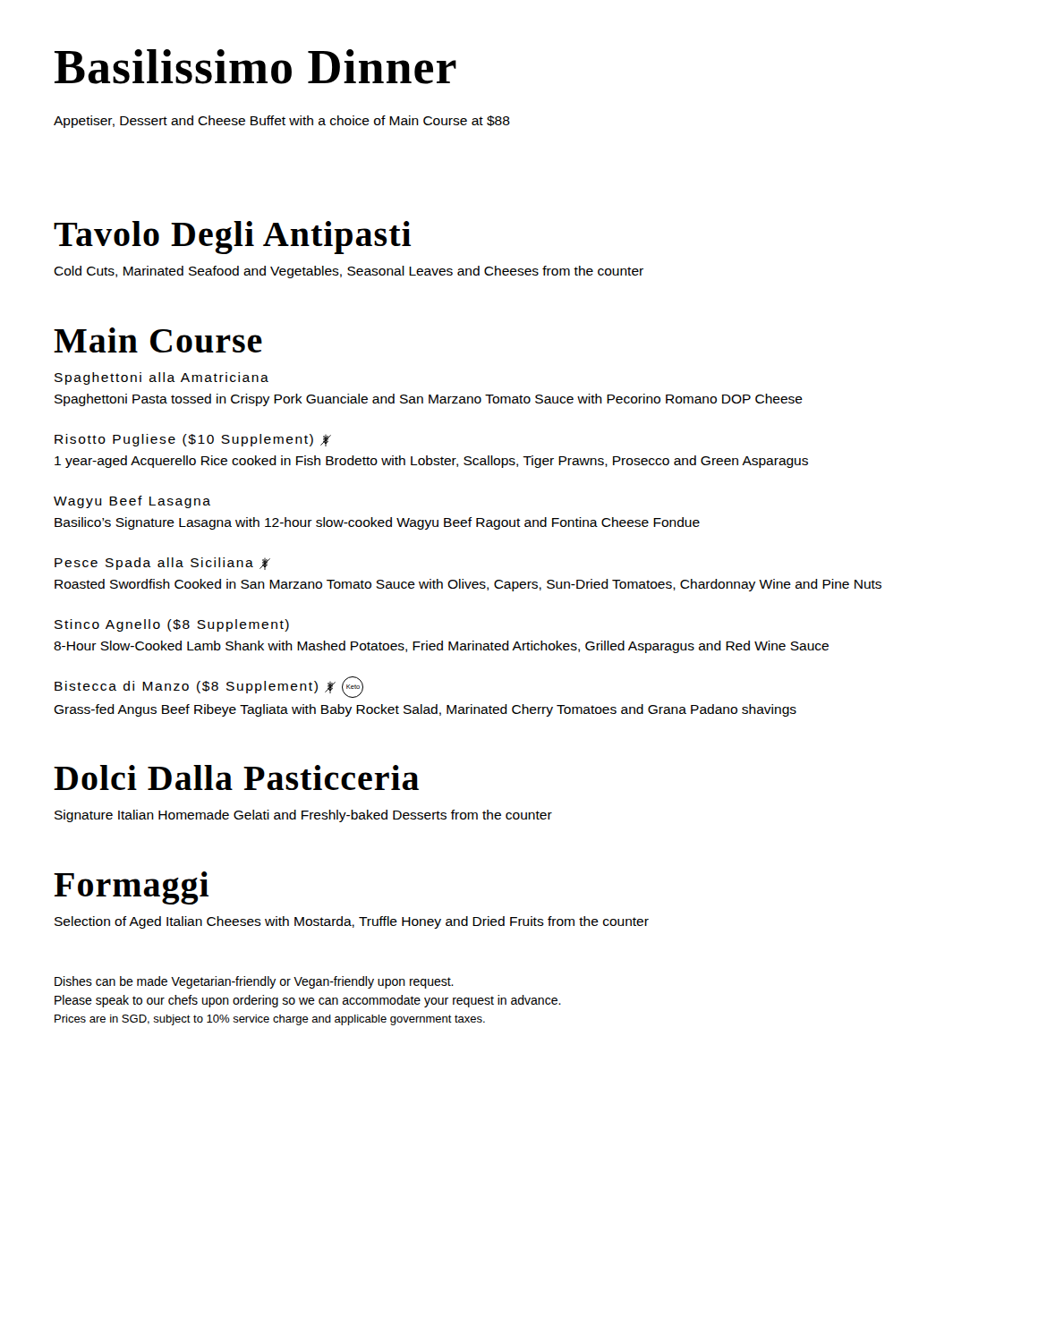Basilissimo Dinner
Appetiser, Dessert and Cheese Buffet with a choice of Main Course at $88
Tavolo Degli Antipasti
Cold Cuts, Marinated Seafood and Vegetables, Seasonal Leaves and Cheeses from the counter
Main Course
Spaghettoni alla Amatriciana
Spaghettoni Pasta tossed in Crispy Pork Guanciale and San Marzano Tomato Sauce with Pecorino Romano DOP Cheese
Risotto Pugliese ($10 Supplement)
1 year-aged Acquerello Rice cooked in Fish Brodetto with Lobster, Scallops, Tiger Prawns, Prosecco and Green Asparagus
Wagyu Beef Lasagna
Basilico’s Signature Lasagna with 12-hour slow-cooked Wagyu Beef Ragout and Fontina Cheese Fondue
Pesce Spada alla Siciliana
Roasted Swordfish Cooked in San Marzano Tomato Sauce with Olives, Capers, Sun-Dried Tomatoes, Chardonnay Wine and Pine Nuts
Stinco Agnello ($8 Supplement)
8-Hour Slow-Cooked Lamb Shank with Mashed Potatoes, Fried Marinated Artichokes, Grilled Asparagus and Red Wine Sauce
Bistecca di Manzo ($8 Supplement)Keto
Grass-fed Angus Beef Ribeye Tagliata with Baby Rocket Salad, Marinated Cherry Tomatoes and Grana Padano shavings
Dolci Dalla Pasticceria
Signature Italian Homemade Gelati and Freshly-baked Desserts from the counter
Formaggi
Selection of Aged Italian Cheeses with Mostarda, Truffle Honey and Dried Fruits from the counter
Dishes can be made Vegetarian-friendly or Vegan-friendly upon request.
Please speak to our chefs upon ordering so we can accommodate your request in advance.
Prices are in SGD, subject to 10% service charge and applicable government taxes.